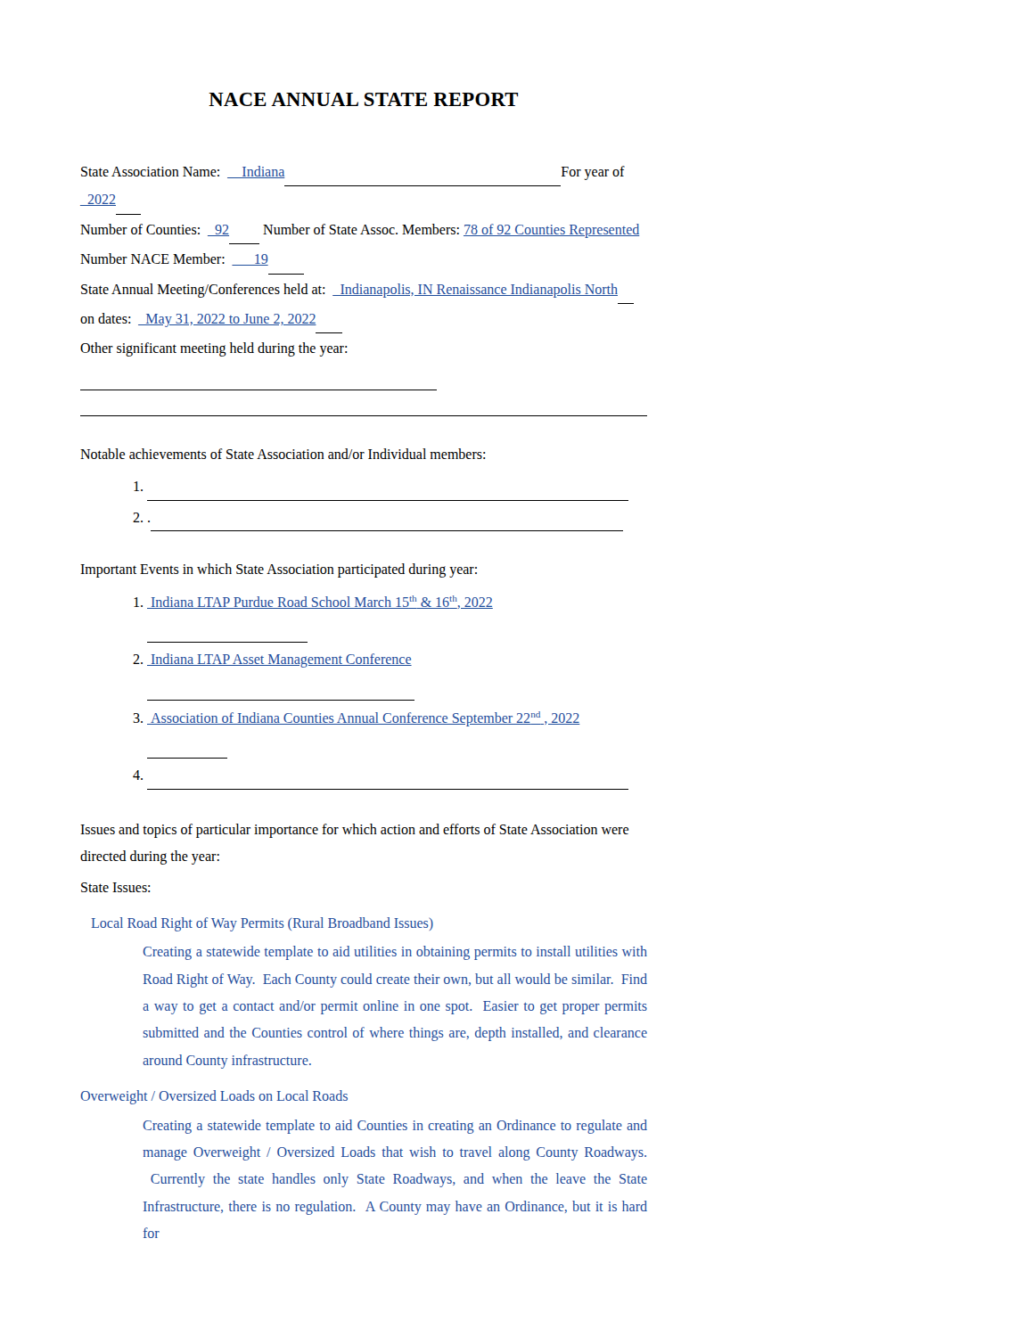NACE ANNUAL STATE REPORT
State Association Name: __Indiana For year of _2022
Number of Counties: _92 Number of State Assoc. Members: 78 of 92 Counties Represented
Number NACE Member: ___19
State Annual Meeting/Conferences held at: _Indianapolis, IN Renaissance Indianapolis North
on dates: _May 31, 2022 to June 2, 2022
Other significant meeting held during the year:
Notable achievements of State Association and/or Individual members:
.
Important Events in which State Association participated during year:
Indiana LTAP Purdue Road School March 15th & 16th, 2022
Indiana LTAP Asset Management Conference
Association of Indiana Counties Annual Conference September 22nd , 2022
Issues and topics of particular importance for which action and efforts of State Association were directed during the year:
State Issues:
Local Road Right of Way Permits (Rural Broadband Issues)
Creating a statewide template to aid utilities in obtaining permits to install utilities with Road Right of Way. Each County could create their own, but all would be similar. Find a way to get a contact and/or permit online in one spot. Easier to get proper permits submitted and the Counties control of where things are, depth installed, and clearance around County infrastructure.
Overweight / Oversized Loads on Local Roads
Creating a statewide template to aid Counties in creating an Ordinance to regulate and manage Overweight / Oversized Loads that wish to travel along County Roadways. Currently the state handles only State Roadways, and when the leave the State Infrastructure, there is no regulation. A County may have an Ordinance, but it is hard for